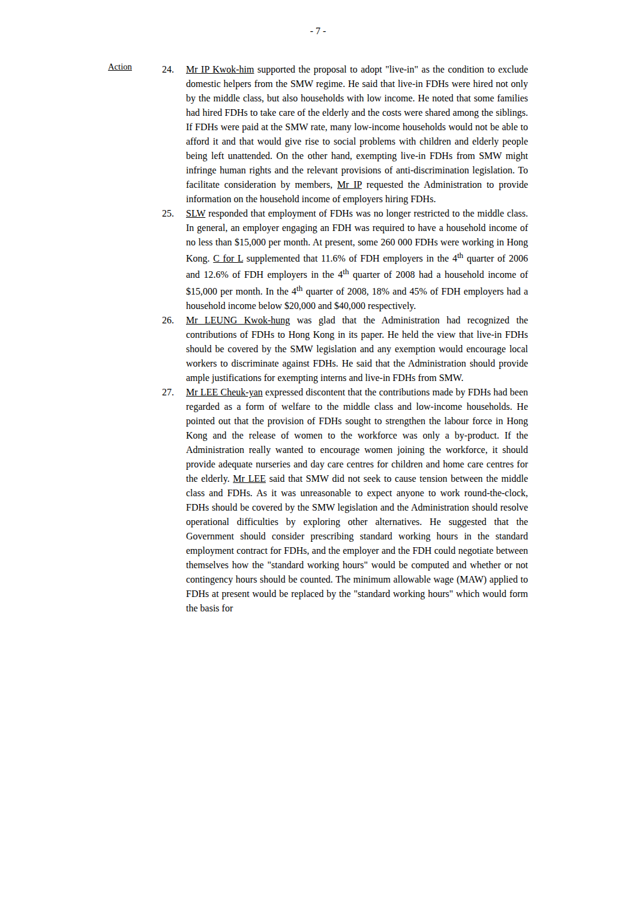- 7 -
Action
24.
Mr IP Kwok-him supported the proposal to adopt "live-in" as the condition to exclude domestic helpers from the SMW regime. He said that live-in FDHs were hired not only by the middle class, but also households with low income. He noted that some families had hired FDHs to take care of the elderly and the costs were shared among the siblings. If FDHs were paid at the SMW rate, many low-income households would not be able to afford it and that would give rise to social problems with children and elderly people being left unattended. On the other hand, exempting live-in FDHs from SMW might infringe human rights and the relevant provisions of anti-discrimination legislation. To facilitate consideration by members, Mr IP requested the Administration to provide information on the household income of employers hiring FDHs.
25.
SLW responded that employment of FDHs was no longer restricted to the middle class. In general, an employer engaging an FDH was required to have a household income of no less than $15,000 per month. At present, some 260 000 FDHs were working in Hong Kong. C for L supplemented that 11.6% of FDH employers in the 4th quarter of 2006 and 12.6% of FDH employers in the 4th quarter of 2008 had a household income of $15,000 per month. In the 4th quarter of 2008, 18% and 45% of FDH employers had a household income below $20,000 and $40,000 respectively.
26.
Mr LEUNG Kwok-hung was glad that the Administration had recognized the contributions of FDHs to Hong Kong in its paper. He held the view that live-in FDHs should be covered by the SMW legislation and any exemption would encourage local workers to discriminate against FDHs. He said that the Administration should provide ample justifications for exempting interns and live-in FDHs from SMW.
27.
Mr LEE Cheuk-yan expressed discontent that the contributions made by FDHs had been regarded as a form of welfare to the middle class and low-income households. He pointed out that the provision of FDHs sought to strengthen the labour force in Hong Kong and the release of women to the workforce was only a by-product. If the Administration really wanted to encourage women joining the workforce, it should provide adequate nurseries and day care centres for children and home care centres for the elderly. Mr LEE said that SMW did not seek to cause tension between the middle class and FDHs. As it was unreasonable to expect anyone to work round-the-clock, FDHs should be covered by the SMW legislation and the Administration should resolve operational difficulties by exploring other alternatives. He suggested that the Government should consider prescribing standard working hours in the standard employment contract for FDHs, and the employer and the FDH could negotiate between themselves how the "standard working hours" would be computed and whether or not contingency hours should be counted. The minimum allowable wage (MAW) applied to FDHs at present would be replaced by the "standard working hours" which would form the basis for